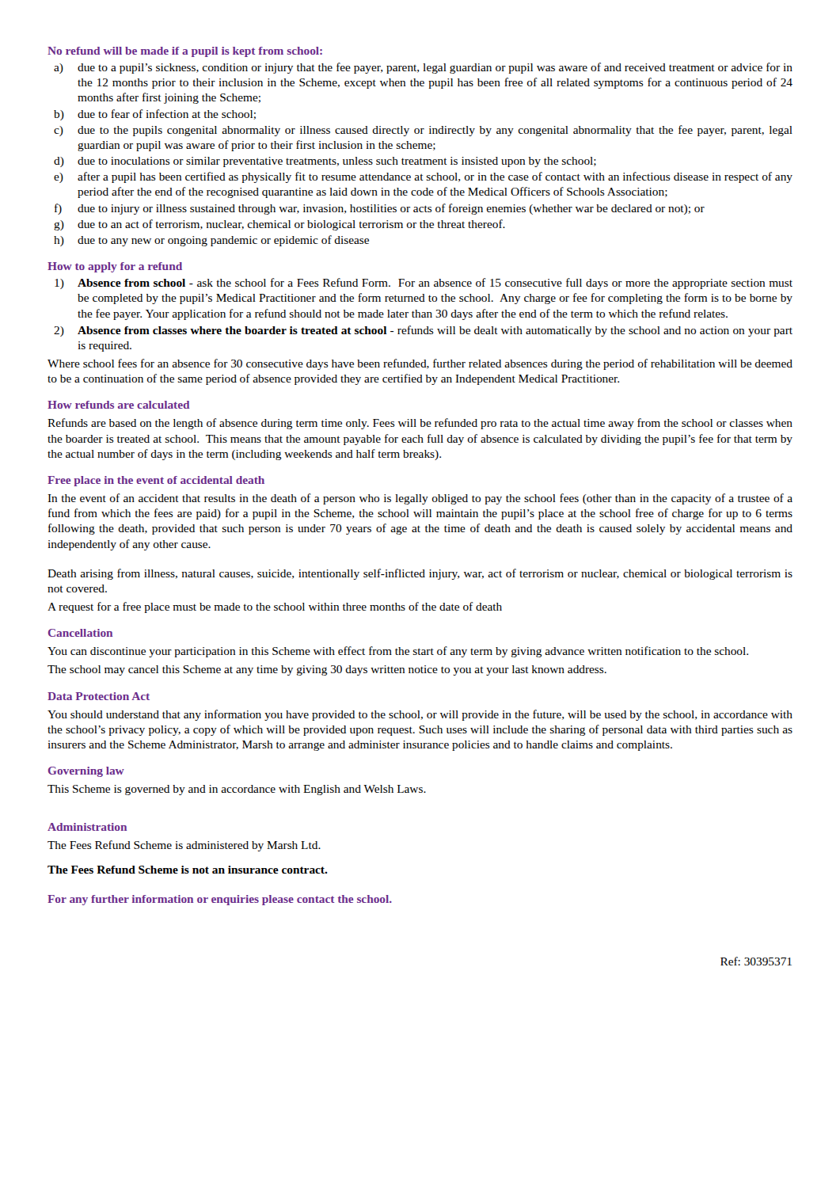No refund will be made if a pupil is kept from school:
due to a pupil’s sickness, condition or injury that the fee payer, parent, legal guardian or pupil was aware of and received treatment or advice for in the 12 months prior to their inclusion in the Scheme, except when the pupil has been free of all related symptoms for a continuous period of 24 months after first joining the Scheme;
due to fear of infection at the school;
due to the pupils congenital abnormality or illness caused directly or indirectly by any congenital abnormality that the fee payer, parent, legal guardian or pupil was aware of prior to their first inclusion in the scheme;
due to inoculations or similar preventative treatments, unless such treatment is insisted upon by the school;
after a pupil has been certified as physically fit to resume attendance at school, or in the case of contact with an infectious disease in respect of any period after the end of the recognised quarantine as laid down in the code of the Medical Officers of Schools Association;
due to injury or illness sustained through war, invasion, hostilities or acts of foreign enemies (whether war be declared or not); or
due to an act of terrorism, nuclear, chemical or biological terrorism or the threat thereof.
due to any new or ongoing pandemic or epidemic of disease
How to apply for a refund
Absence from school - ask the school for a Fees Refund Form. For an absence of 15 consecutive full days or more the appropriate section must be completed by the pupil’s Medical Practitioner and the form returned to the school. Any charge or fee for completing the form is to be borne by the fee payer. Your application for a refund should not be made later than 30 days after the end of the term to which the refund relates.
Absence from classes where the boarder is treated at school - refunds will be dealt with automatically by the school and no action on your part is required.
Where school fees for an absence for 30 consecutive days have been refunded, further related absences during the period of rehabilitation will be deemed to be a continuation of the same period of absence provided they are certified by an Independent Medical Practitioner.
How refunds are calculated
Refunds are based on the length of absence during term time only. Fees will be refunded pro rata to the actual time away from the school or classes when the boarder is treated at school. This means that the amount payable for each full day of absence is calculated by dividing the pupil’s fee for that term by the actual number of days in the term (including weekends and half term breaks).
Free place in the event of accidental death
In the event of an accident that results in the death of a person who is legally obliged to pay the school fees (other than in the capacity of a trustee of a fund from which the fees are paid) for a pupil in the Scheme, the school will maintain the pupil’s place at the school free of charge for up to 6 terms following the death, provided that such person is under 70 years of age at the time of death and the death is caused solely by accidental means and independently of any other cause.
Death arising from illness, natural causes, suicide, intentionally self-inflicted injury, war, act of terrorism or nuclear, chemical or biological terrorism is not covered.
A request for a free place must be made to the school within three months of the date of death
Cancellation
You can discontinue your participation in this Scheme with effect from the start of any term by giving advance written notification to the school.
The school may cancel this Scheme at any time by giving 30 days written notice to you at your last known address.
Data Protection Act
You should understand that any information you have provided to the school, or will provide in the future, will be used by the school, in accordance with the school’s privacy policy, a copy of which will be provided upon request. Such uses will include the sharing of personal data with third parties such as insurers and the Scheme Administrator, Marsh to arrange and administer insurance policies and to handle claims and complaints.
Governing law
This Scheme is governed by and in accordance with English and Welsh Laws.
Administration
The Fees Refund Scheme is administered by Marsh Ltd.
The Fees Refund Scheme is not an insurance contract.
For any further information or enquiries please contact the school.
Ref: 30395371